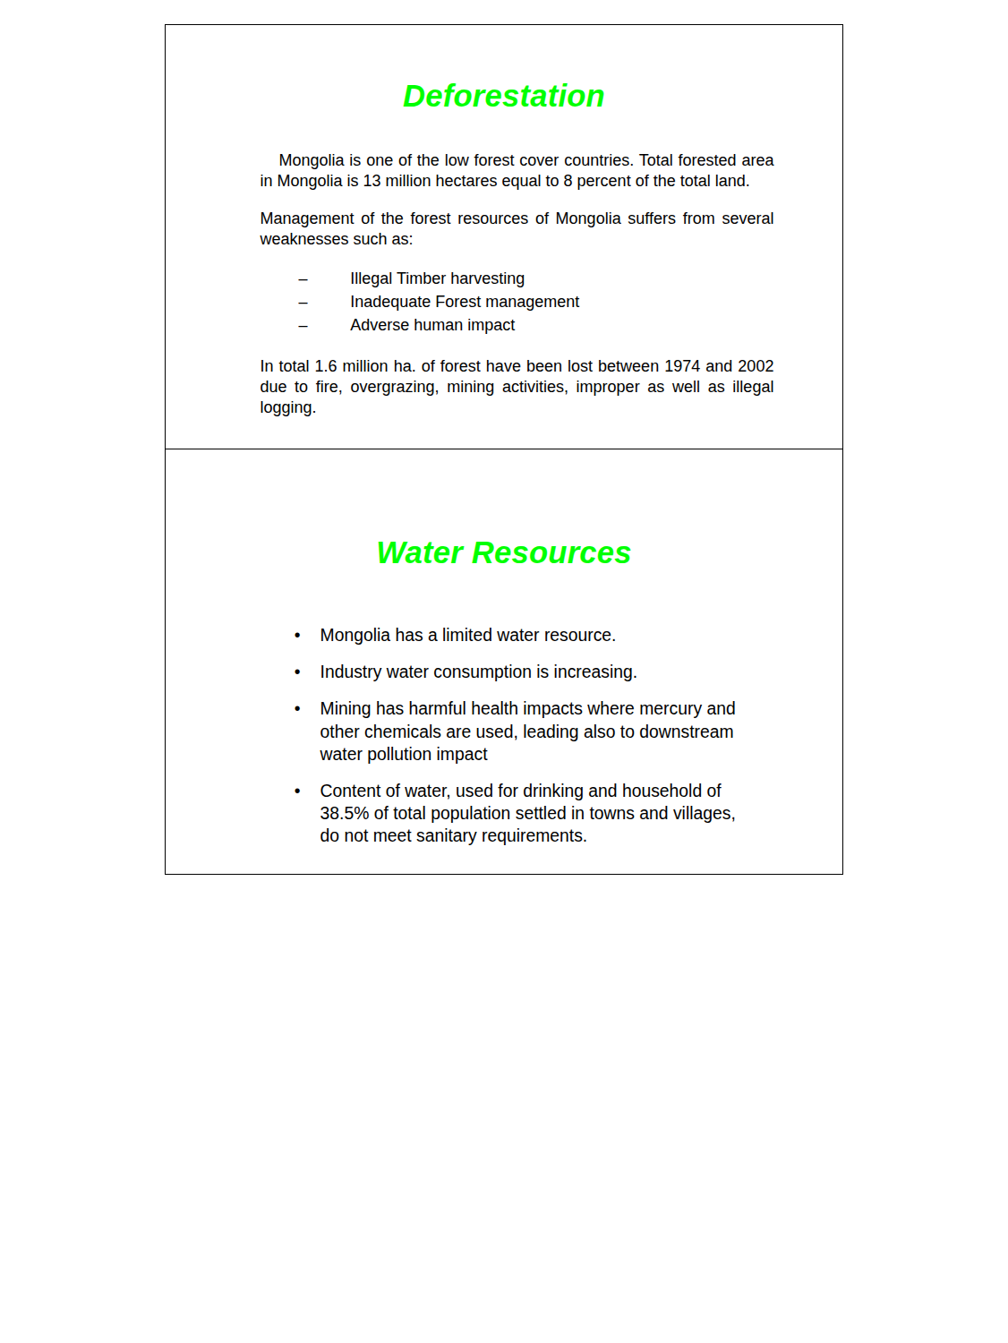Deforestation
Mongolia is one of the low forest cover countries. Total forested area in Mongolia is 13 million hectares equal to 8 percent of the total land.
Management of the forest resources of Mongolia suffers from several weaknesses such as:
Illegal Timber harvesting
Inadequate Forest management
Adverse human impact
In total 1.6 million ha. of forest have been lost between 1974 and 2002 due to fire, overgrazing, mining activities, improper as well as illegal logging.
Water Resources
Mongolia has a limited water resource.
Industry water consumption is increasing.
Mining has harmful health impacts where mercury and other chemicals are used, leading also to downstream water pollution impact
Content of water, used for drinking and household of 38.5% of total population settled in towns and villages, do not meet sanitary requirements.